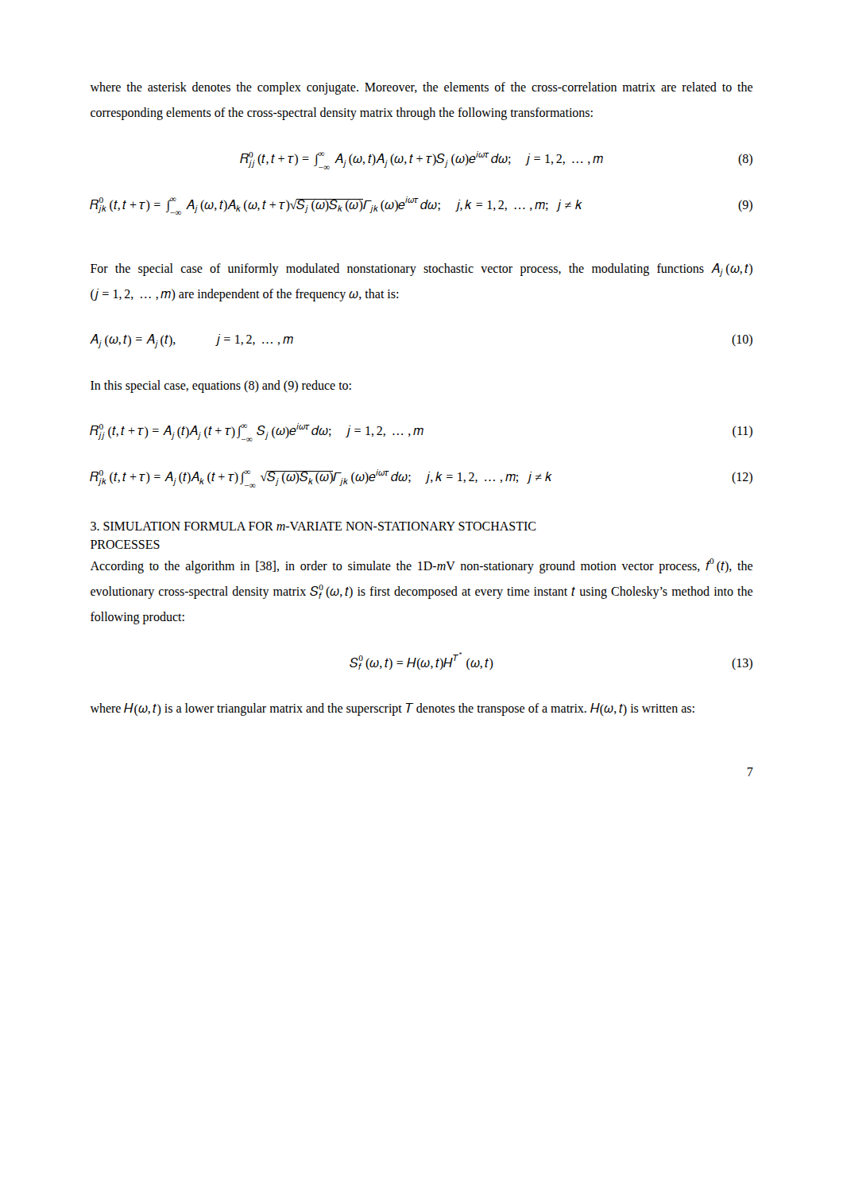where the asterisk denotes the complex conjugate. Moreover, the elements of the cross-correlation matrix are related to the corresponding elements of the cross-spectral density matrix through the following transformations:
Rjj0 (t,t+τ) = ∫ −∞ ∞ Aj(ω,t) Aj(ω,t+τ) Sj(ω) eiωτ dω; j=1,2,…,m
(8)
Rjk0 (t,t+τ) = ∫ −∞ ∞ Aj(ω,t) Ak(ω,t+τ) Sj(ω) Sk(ω) Γjk (ω) eiωτ dω; j,k=1,2,…,m; j≠k
(9)
For the special case of uniformly modulated nonstationary stochastic vector process, the modulating functions Aj(ω,t) (j=1,2,…,m) are independent of the frequency ω, that is:
Aj(ω,t) = Aj(t), j=1,2,…,m
(10)
In this special case, equations (8) and (9) reduce to:
Rjj0 (t,t+τ) = Aj(t) Aj(t+τ) ∫ −∞ ∞ Sj(ω) eiωτ dω; j=1,2,…,m
(11)
Rjk0 (t,t+τ) = Aj(t) Ak(t+τ) ∫ −∞ ∞ Sj(ω) Sk(ω) Γjk (ω) eiωτ dω; j,k=1,2,…,m; j≠k
(12)
3. SIMULATION FORMULA FOR m-VARIATE NON-STATIONARY STOCHASTIC
PROCESSES
According to the algorithm in [38], in order to simulate the 1D-m V non-stationary ground motion vector process, f0(t), the evolutionary cross-spectral density matrix Sf0(ω,t) is first decomposed at every time instant t using Cholesky’s method into the following product:
Sf0 (ω,t) = H(ω,t) HT* (ω,t)
(13)
where H(ω,t) is a lower triangular matrix and the superscript T denotes the transpose of a matrix. H(ω,t) is written as:
7